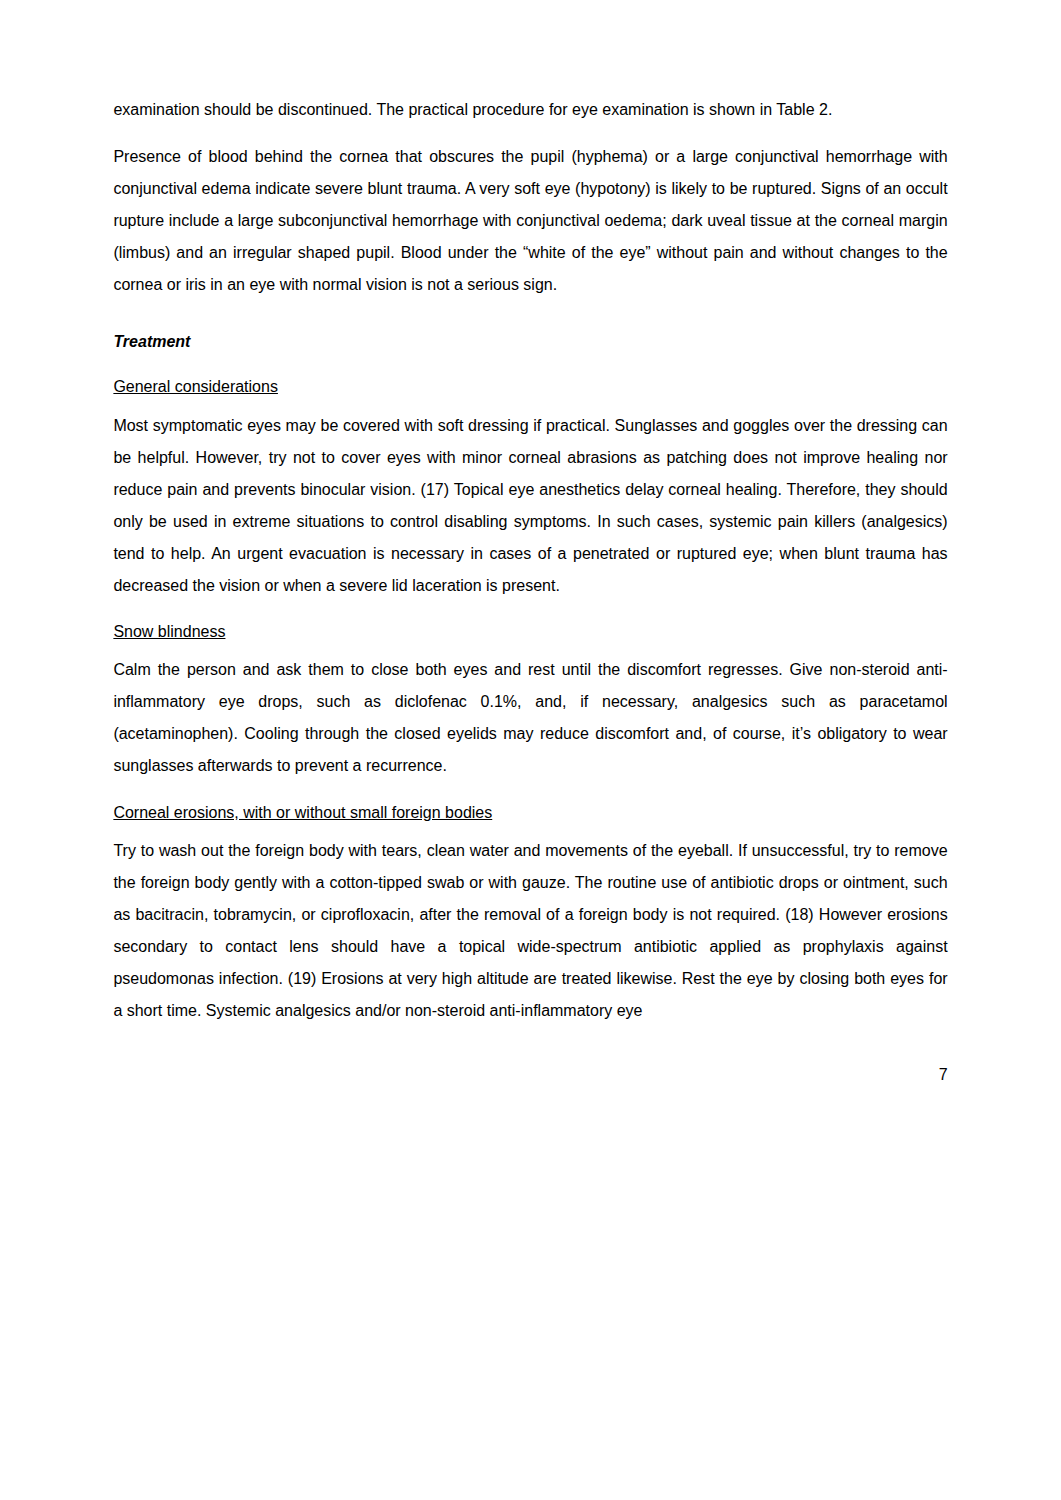examination should be discontinued. The practical procedure for eye examination is shown in Table 2.
Presence of blood behind the cornea that obscures the pupil (hyphema) or a large conjunctival hemorrhage with conjunctival edema indicate severe blunt trauma. A very soft eye (hypotony) is likely to be ruptured. Signs of an occult rupture include a large subconjunctival hemorrhage with conjunctival oedema; dark uveal tissue at the corneal margin (limbus) and an irregular shaped pupil. Blood under the “white of the eye” without pain and without changes to the cornea or iris in an eye with normal vision is not a serious sign.
Treatment
General considerations
Most symptomatic eyes may be covered with soft dressing if practical. Sunglasses and goggles over the dressing can be helpful. However, try not to cover eyes with minor corneal abrasions as patching does not improve healing nor reduce pain and prevents binocular vision. (17) Topical eye anesthetics delay corneal healing. Therefore, they should only be used in extreme situations to control disabling symptoms. In such cases, systemic pain killers (analgesics) tend to help. An urgent evacuation is necessary in cases of a penetrated or ruptured eye; when blunt trauma has decreased the vision or when a severe lid laceration is present.
Snow blindness
Calm the person and ask them to close both eyes and rest until the discomfort regresses. Give non-steroid anti-inflammatory eye drops, such as diclofenac 0.1%, and, if necessary, analgesics such as paracetamol (acetaminophen). Cooling through the closed eyelids may reduce discomfort and, of course, it’s obligatory to wear sunglasses afterwards to prevent a recurrence.
Corneal erosions, with or without small foreign bodies
Try to wash out the foreign body with tears, clean water and movements of the eyeball. If unsuccessful, try to remove the foreign body gently with a cotton-tipped swab or with gauze. The routine use of antibiotic drops or ointment, such as bacitracin, tobramycin, or ciprofloxacin, after the removal of a foreign body is not required. (18) However erosions secondary to contact lens should have a topical wide-spectrum antibiotic applied as prophylaxis against pseudomonas infection. (19) Erosions at very high altitude are treated likewise. Rest the eye by closing both eyes for a short time. Systemic analgesics and/or non-steroid anti-inflammatory eye
7